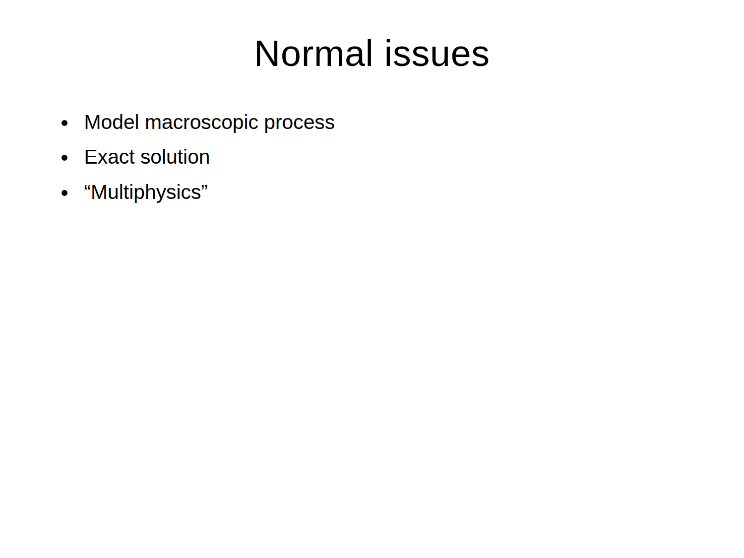Normal issues
Model macroscopic process
Exact solution
“Multiphysics”